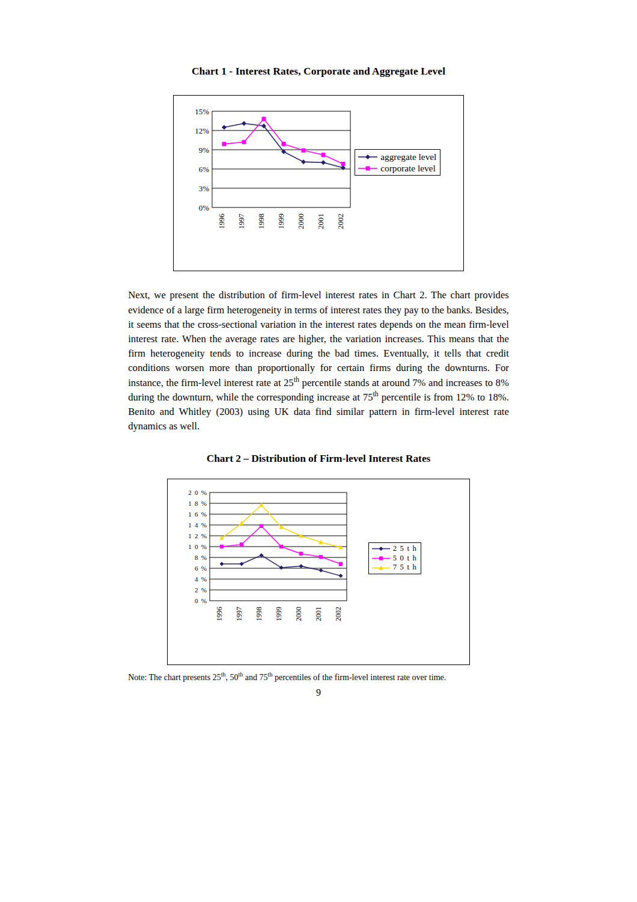Chart 1 - Interest Rates, Corporate and Aggregate Level
15% 12% 9% 6% 3% 0% 1996 1997 1998 1999 2000 2001 2002
aggregate level
corporate level
Next, we present the distribution of firm-level interest rates in Chart 2. The chart provides evidence of a large firm heterogeneity in terms of interest rates they pay to the banks. Besides, it seems that the cross-sectional variation in the interest rates depends on the mean firm-level interest rate. When the average rates are higher, the variation increases. This means that the firm heterogeneity tends to increase during the bad times. Eventually, it tells that credit conditions worsen more than proportionally for certain firms during the downturns. For instance, the firm-level interest rate at 25th percentile stands at around 7% and increases to 8% during the downturn, while the corresponding increase at 75th percentile is from 12% to 18%. Benito and Whitley (2003) using UK data find similar pattern in firm-level interest rate dynamics as well.
Chart 2 – Distribution of Firm-level Interest Rates
2 0 % 1 8 % 1 6 % 1 4 % 1 2 % 1 0 % 8 % 6 % 4 % 2 % 0 % 1996 1997 1998 1999 2000 2001 2002
2 5 t h
5 0 t h
7 5 t h
Note: The chart presents 25th, 50th and 75th percentiles of the firm-level interest rate over time.
9